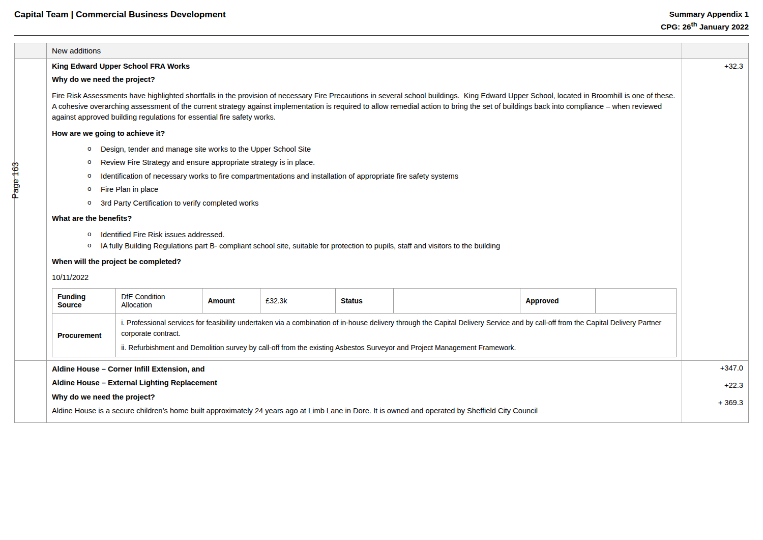Capital Team | Commercial Business Development
Summary Appendix 1
CPG: 26th January 2022
Page 163
| | New additions | |
| | King Edward Upper School FRA Works Why do we need the project? Fire Risk Assessments have highlighted shortfalls in the provision of necessary Fire Precautions in several school buildings. King Edward Upper School, located in Broomhill is one of these. A cohesive overarching assessment of the current strategy against implementation is required to allow remedial action to bring the set of buildings back into compliance – when reviewed against approved building regulations for essential fire safety works. How are we going to achieve it? Design, tender and manage site works to the Upper School Site Review Fire Strategy and ensure appropriate strategy is in place. Identification of necessary works to fire compartmentations and installation of appropriate fire safety systems Fire Plan in place 3rd Party Certification to verify completed works What are the benefits? Identified Fire Risk issues addressed. IA fully Building Regulations part B- compliant school site, suitable for protection to pupils, staff and visitors to the building When will the project be completed? 10/11/2022 / Funding Source / DfE Condition Allocation / Amount / £32.3k / Status / / Approved / / / Procurement / i. Professional services for feasibility undertaken via a combination of in-house delivery through the Capital Delivery Service and by call-off from the Capital Delivery Partner corporate contract. ii. Refurbishment and Demolition survey by call-off from the existing Asbestos Surveyor and Project Management Framework. / | +32.3 |
| | Aldine House – Corner Infill Extension, and Aldine House – External Lighting Replacement Why do we need the project? Aldine House is a secure children’s home built approximately 24 years ago at Limb Lane in Dore. It is owned and operated by Sheffield City Council | +347.0 +22.3 + 369.3 |